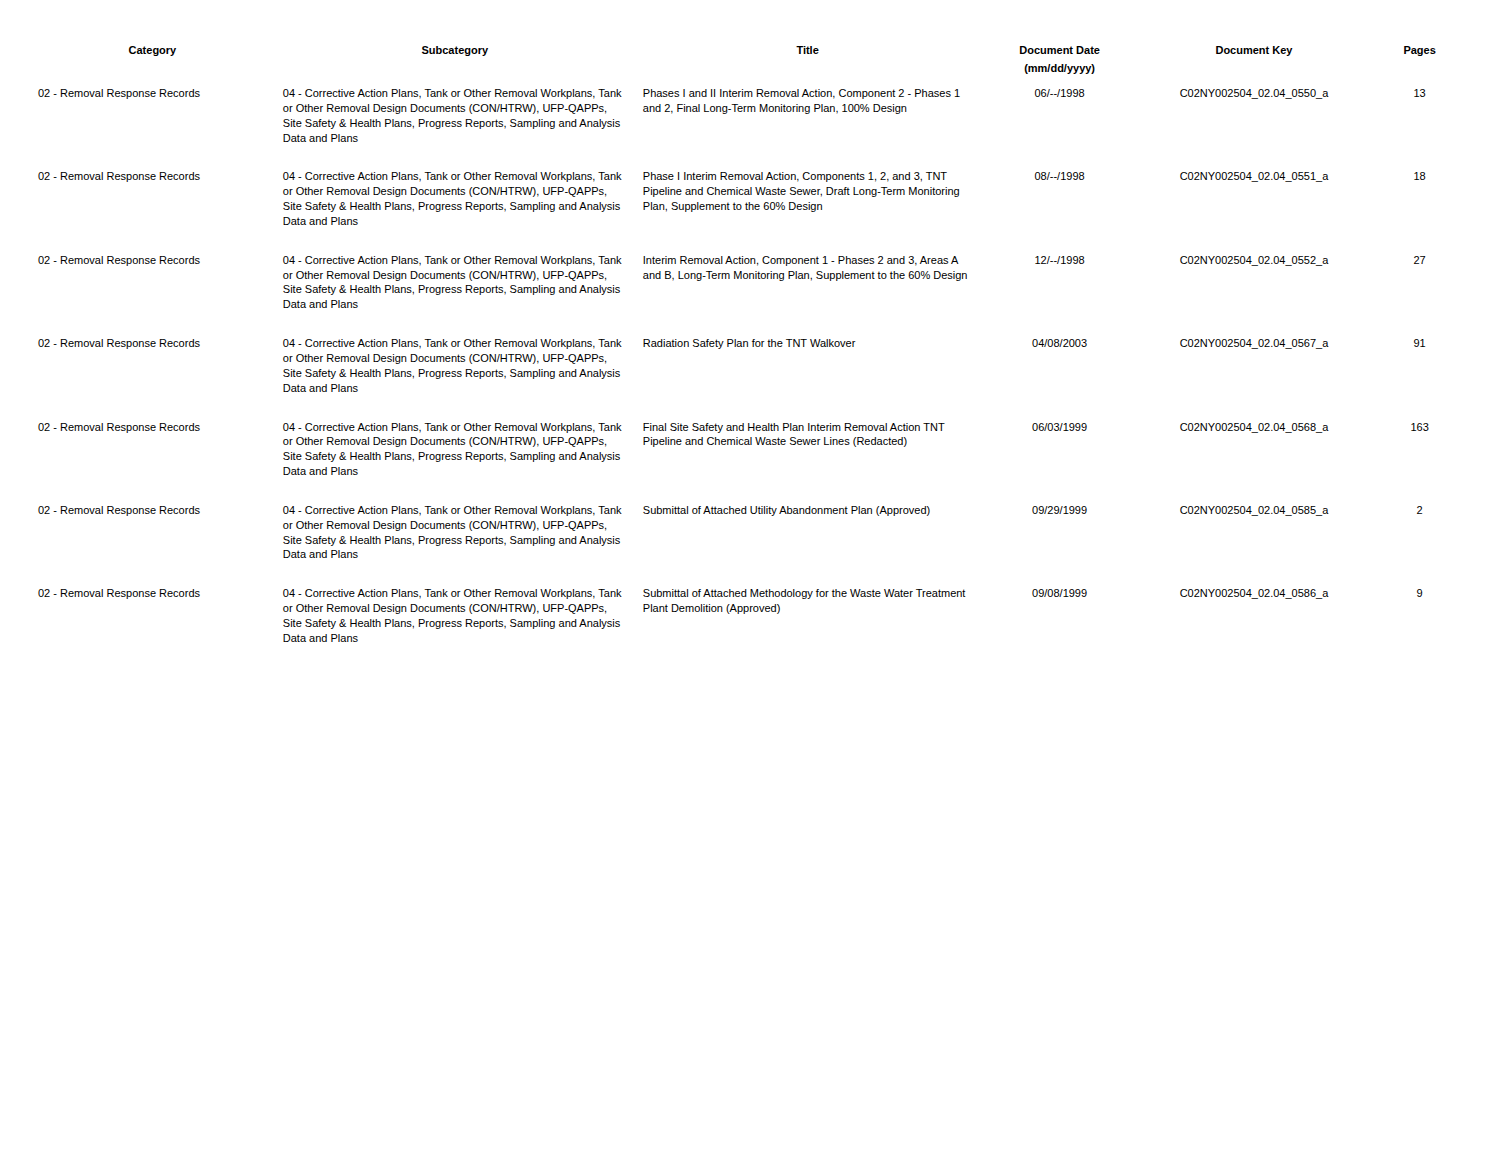| Category | Subcategory | Title | Document Date | Document Key | Pages |
| --- | --- | --- | --- | --- | --- |
| | | | (mm/dd/yyyy) | | |
| 02 - Removal Response Records | 04 - Corrective Action Plans, Tank or Other Removal Workplans, Tank or Other Removal Design Documents (CON/HTRW), UFP-QAPPs, Site Safety & Health Plans, Progress Reports, Sampling and Analysis Data and Plans | Phases I and II Interim Removal Action, Component 2 - Phases 1 and 2, Final Long-Term Monitoring Plan, 100% Design | 06/--/1998 | C02NY002504_02.04_0550_a | 13 |
| 02 - Removal Response Records | 04 - Corrective Action Plans, Tank or Other Removal Workplans, Tank or Other Removal Design Documents (CON/HTRW), UFP-QAPPs, Site Safety & Health Plans, Progress Reports, Sampling and Analysis Data and Plans | Phase I Interim Removal Action, Components 1, 2, and 3, TNT Pipeline and Chemical Waste Sewer, Draft Long-Term Monitoring Plan, Supplement to the 60% Design | 08/--/1998 | C02NY002504_02.04_0551_a | 18 |
| 02 - Removal Response Records | 04 - Corrective Action Plans, Tank or Other Removal Workplans, Tank or Other Removal Design Documents (CON/HTRW), UFP-QAPPs, Site Safety & Health Plans, Progress Reports, Sampling and Analysis Data and Plans | Interim Removal Action, Component 1 - Phases 2 and 3, Areas A and B, Long-Term Monitoring Plan, Supplement to the 60% Design | 12/--/1998 | C02NY002504_02.04_0552_a | 27 |
| 02 - Removal Response Records | 04 - Corrective Action Plans, Tank or Other Removal Workplans, Tank or Other Removal Design Documents (CON/HTRW), UFP-QAPPs, Site Safety & Health Plans, Progress Reports, Sampling and Analysis Data and Plans | Radiation Safety Plan for the TNT Walkover | 04/08/2003 | C02NY002504_02.04_0567_a | 91 |
| 02 - Removal Response Records | 04 - Corrective Action Plans, Tank or Other Removal Workplans, Tank or Other Removal Design Documents (CON/HTRW), UFP-QAPPs, Site Safety & Health Plans, Progress Reports, Sampling and Analysis Data and Plans | Final Site Safety and Health Plan Interim Removal Action TNT Pipeline and Chemical Waste Sewer Lines (Redacted) | 06/03/1999 | C02NY002504_02.04_0568_a | 163 |
| 02 - Removal Response Records | 04 - Corrective Action Plans, Tank or Other Removal Workplans, Tank or Other Removal Design Documents (CON/HTRW), UFP-QAPPs, Site Safety & Health Plans, Progress Reports, Sampling and Analysis Data and Plans | Submittal of Attached Utility Abandonment Plan (Approved) | 09/29/1999 | C02NY002504_02.04_0585_a | 2 |
| 02 - Removal Response Records | 04 - Corrective Action Plans, Tank or Other Removal Workplans, Tank or Other Removal Design Documents (CON/HTRW), UFP-QAPPs, Site Safety & Health Plans, Progress Reports, Sampling and Analysis Data and Plans | Submittal of Attached Methodology for the Waste Water Treatment Plant Demolition (Approved) | 09/08/1999 | C02NY002504_02.04_0586_a | 9 |